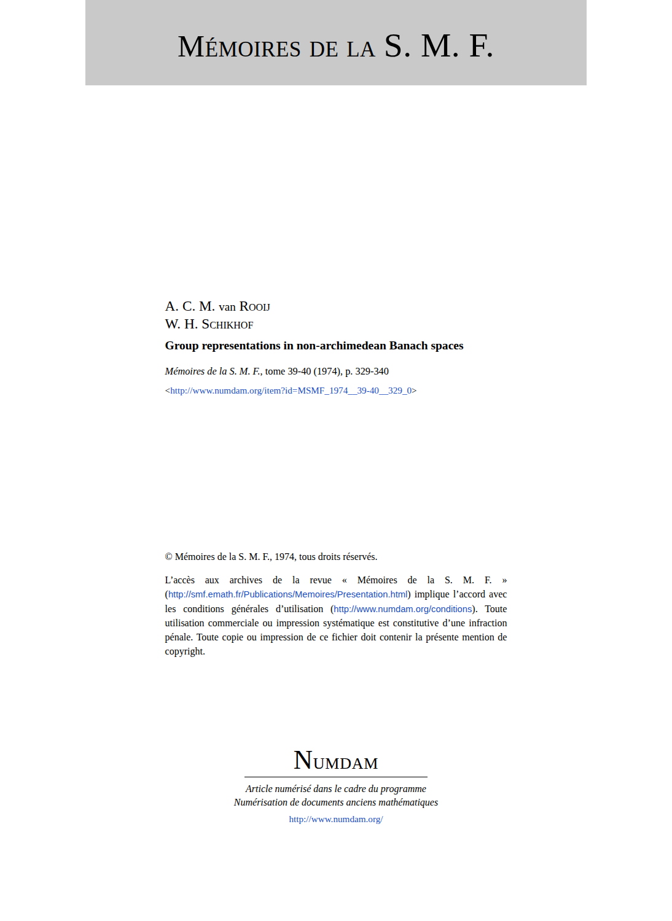Mémoires de la S. M. F.
A. C. M. van Rooij W. H. Schikhof
Group representations in non-archimedean Banach spaces
Mémoires de la S. M. F., tome 39-40 (1974), p. 329-340
<http://www.numdam.org/item?id=MSMF_1974__39-40__329_0>
© Mémoires de la S. M. F., 1974, tous droits réservés.
L’accès aux archives de la revue « Mémoires de la S. M. F. » (http://smf.emath.fr/Publications/Memoires/Presentation.html) implique l’accord avec les conditions générales d’utilisation (http://www.numdam.org/conditions). Toute utilisation commerciale ou impression systématique est constitutive d’une infraction pénale. Toute copie ou impression de ce fichier doit contenir la présente mention de copyright.
Numdam
Article numérisé dans le cadre du programme
Numérisation de documents anciens mathématiques
http://www.numdam.org/